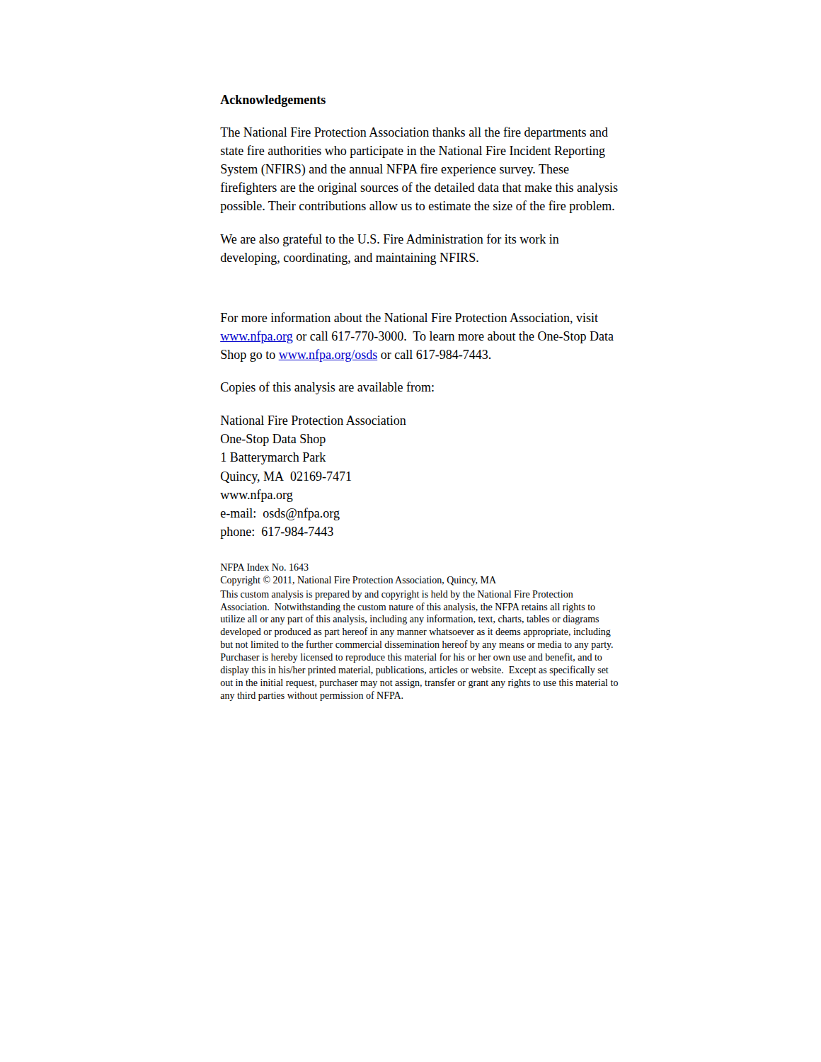Acknowledgements
The National Fire Protection Association thanks all the fire departments and state fire authorities who participate in the National Fire Incident Reporting System (NFIRS) and the annual NFPA fire experience survey. These firefighters are the original sources of the detailed data that make this analysis possible. Their contributions allow us to estimate the size of the fire problem.
We are also grateful to the U.S. Fire Administration for its work in developing, coordinating, and maintaining NFIRS.
For more information about the National Fire Protection Association, visit www.nfpa.org or call 617-770-3000. To learn more about the One-Stop Data Shop go to www.nfpa.org/osds or call 617-984-7443.
Copies of this analysis are available from:
National Fire Protection Association
One-Stop Data Shop
1 Batterymarch Park
Quincy, MA 02169-7471
www.nfpa.org
e-mail: osds@nfpa.org
phone: 617-984-7443
NFPA Index No. 1643
Copyright © 2011, National Fire Protection Association, Quincy, MA
This custom analysis is prepared by and copyright is held by the National Fire Protection Association. Notwithstanding the custom nature of this analysis, the NFPA retains all rights to utilize all or any part of this analysis, including any information, text, charts, tables or diagrams developed or produced as part hereof in any manner whatsoever as it deems appropriate, including but not limited to the further commercial dissemination hereof by any means or media to any party. Purchaser is hereby licensed to reproduce this material for his or her own use and benefit, and to display this in his/her printed material, publications, articles or website. Except as specifically set out in the initial request, purchaser may not assign, transfer or grant any rights to use this material to any third parties without permission of NFPA.